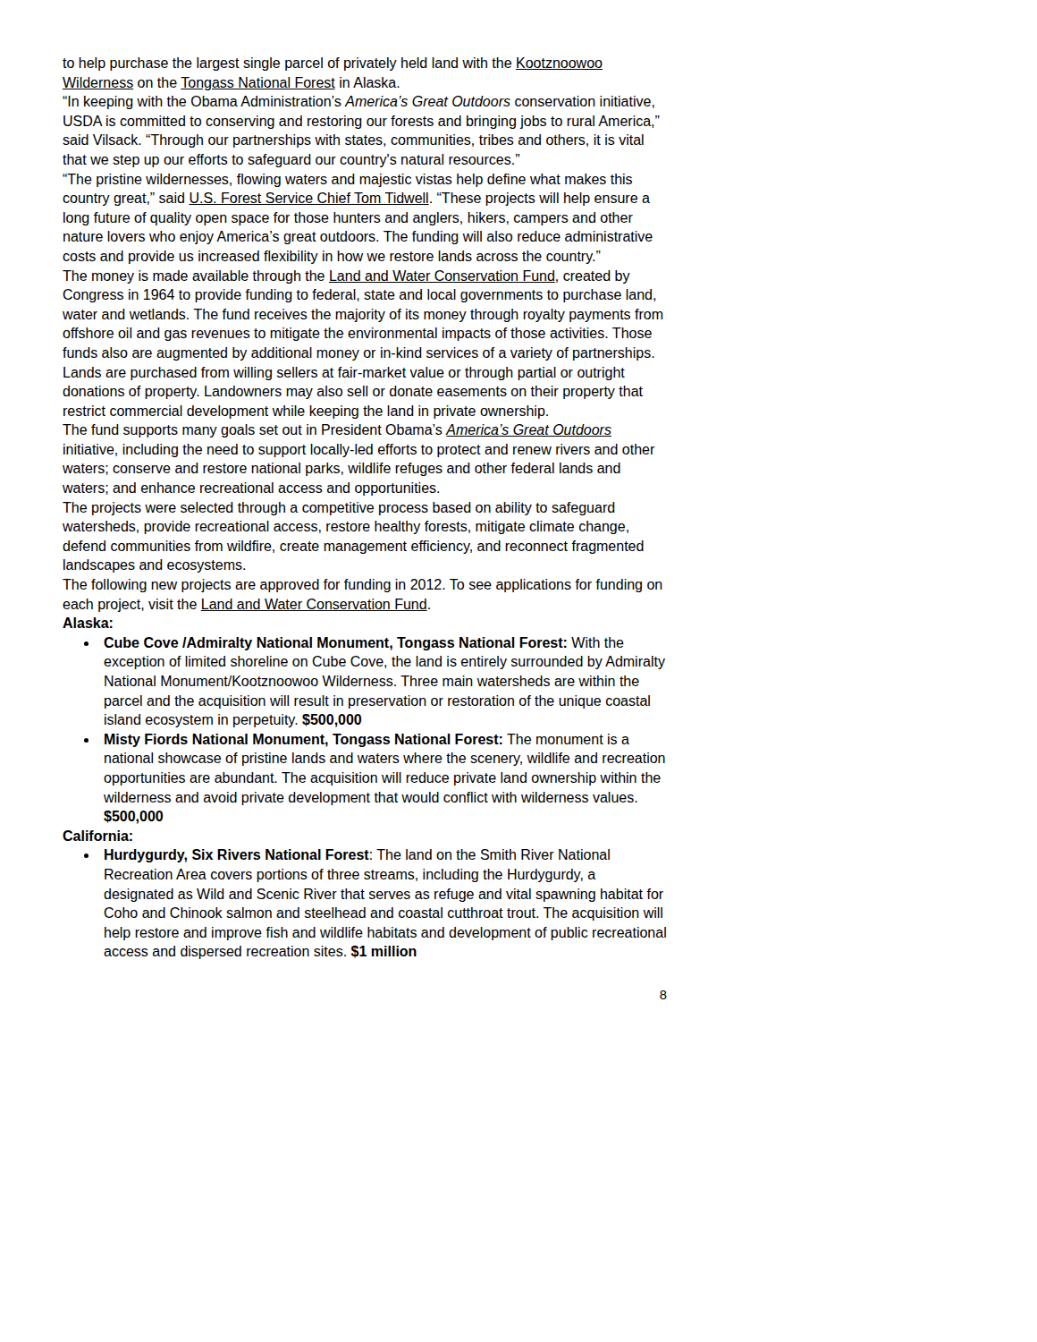to help purchase the largest single parcel of privately held land with the Kootznoowoo Wilderness on the Tongass National Forest in Alaska.
“In keeping with the Obama Administration’s America’s Great Outdoors conservation initiative, USDA is committed to conserving and restoring our forests and bringing jobs to rural America,” said Vilsack. “Through our partnerships with states, communities, tribes and others, it is vital that we step up our efforts to safeguard our country's natural resources.”
“The pristine wildernesses, flowing waters and majestic vistas help define what makes this country great,” said U.S. Forest Service Chief Tom Tidwell. “These projects will help ensure a long future of quality open space for those hunters and anglers, hikers, campers and other nature lovers who enjoy America’s great outdoors. The funding will also reduce administrative costs and provide us increased flexibility in how we restore lands across the country.”
The money is made available through the Land and Water Conservation Fund, created by Congress in 1964 to provide funding to federal, state and local governments to purchase land, water and wetlands. The fund receives the majority of its money through royalty payments from offshore oil and gas revenues to mitigate the environmental impacts of those activities. Those funds also are augmented by additional money or in-kind services of a variety of partnerships.
Lands are purchased from willing sellers at fair-market value or through partial or outright donations of property. Landowners may also sell or donate easements on their property that restrict commercial development while keeping the land in private ownership.
The fund supports many goals set out in President Obama’s America’s Great Outdoors initiative, including the need to support locally-led efforts to protect and renew rivers and other waters; conserve and restore national parks, wildlife refuges and other federal lands and waters; and enhance recreational access and opportunities.
The projects were selected through a competitive process based on ability to safeguard watersheds, provide recreational access, restore healthy forests, mitigate climate change, defend communities from wildfire, create management efficiency, and reconnect fragmented landscapes and ecosystems.
The following new projects are approved for funding in 2012. To see applications for funding on each project, visit the Land and Water Conservation Fund.
Alaska:
Cube Cove /Admiralty National Monument, Tongass National Forest: With the exception of limited shoreline on Cube Cove, the land is entirely surrounded by Admiralty National Monument/Kootznoowoo Wilderness. Three main watersheds are within the parcel and the acquisition will result in preservation or restoration of the unique coastal island ecosystem in perpetuity. $500,000
Misty Fiords National Monument, Tongass National Forest: The monument is a national showcase of pristine lands and waters where the scenery, wildlife and recreation opportunities are abundant. The acquisition will reduce private land ownership within the wilderness and avoid private development that would conflict with wilderness values. $500,000
California:
Hurdygurdy, Six Rivers National Forest: The land on the Smith River National Recreation Area covers portions of three streams, including the Hurdygurdy, a designated as Wild and Scenic River that serves as refuge and vital spawning habitat for Coho and Chinook salmon and steelhead and coastal cutthroat trout. The acquisition will help restore and improve fish and wildlife habitats and development of public recreational access and dispersed recreation sites. $1 million
8